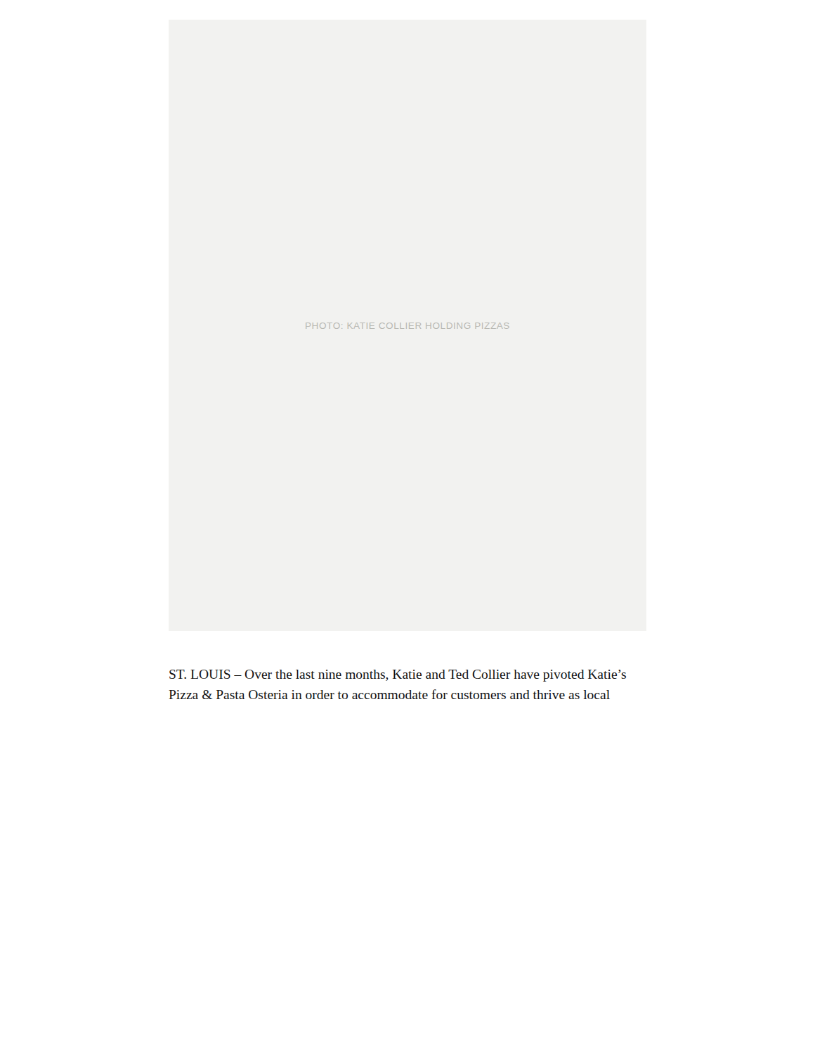Photo: Katie Collier holding pizzas
ST. LOUIS – Over the last nine months, Katie and Ted Collier have pivoted Katie’s Pizza & Pasta Osteria in order to accommodate for customers and thrive as local